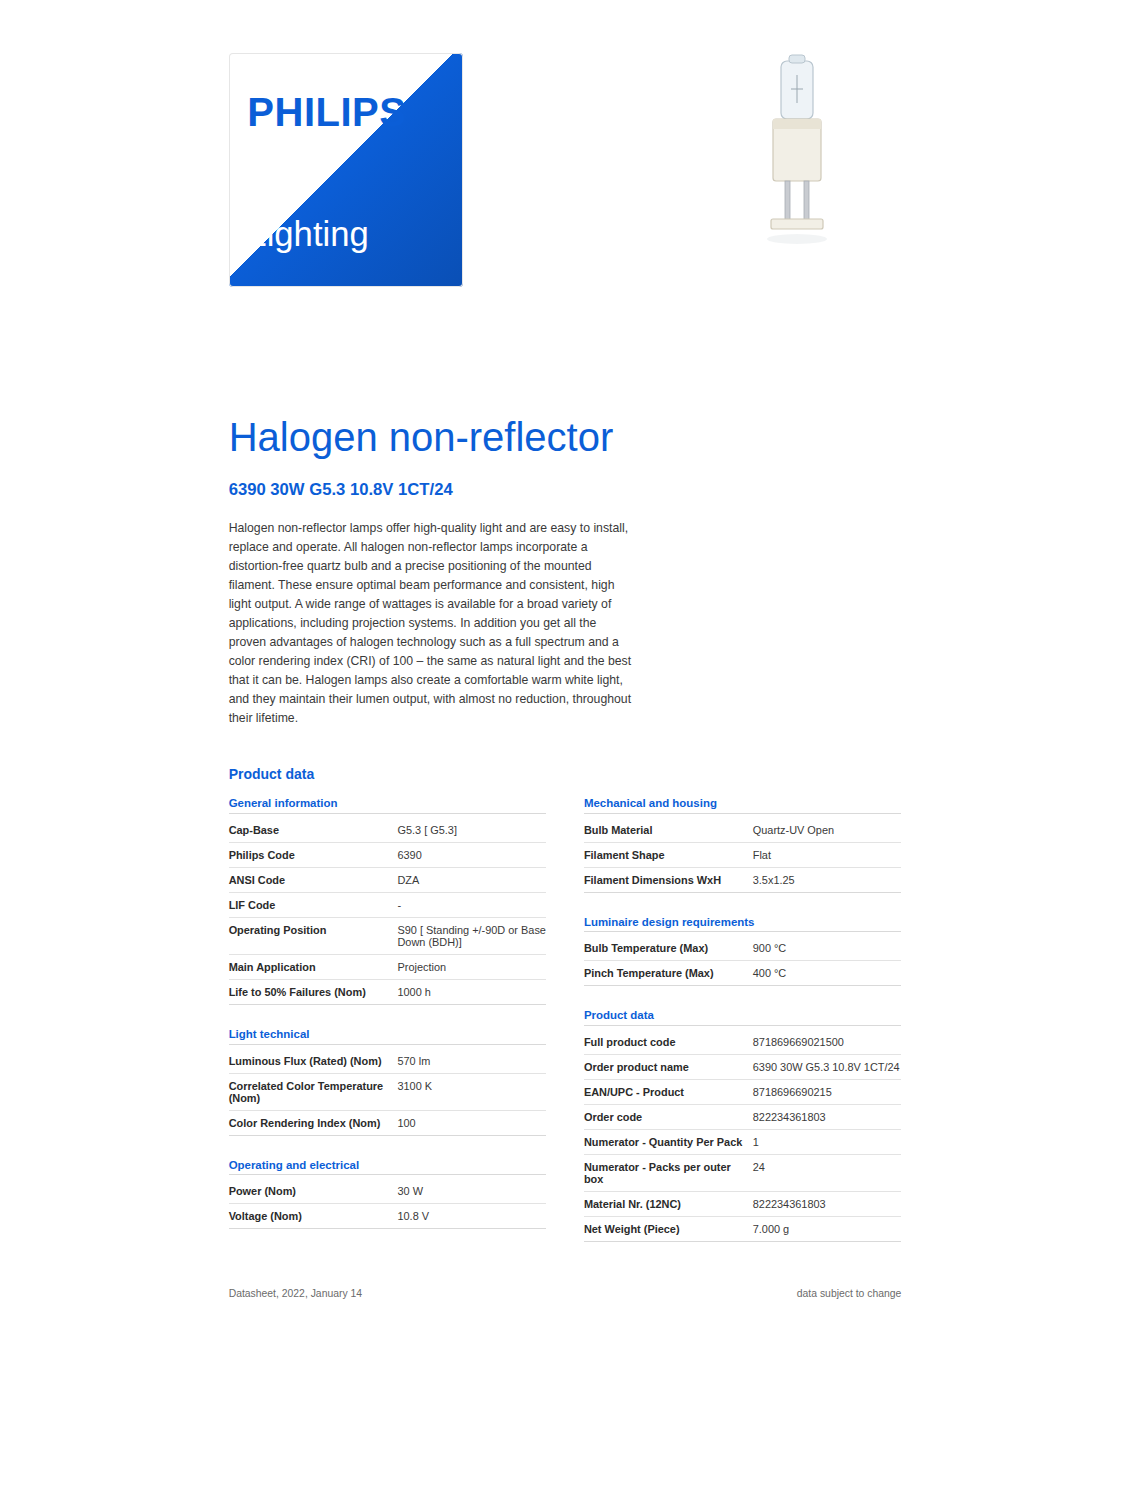PHILIPS Lighting
Halogen non-reflector
6390 30W G5.3 10.8V 1CT/24
Halogen non-reflector lamps offer high-quality light and are easy to install, replace and operate. All halogen non-reflector lamps incorporate a distortion-free quartz bulb and a precise positioning of the mounted filament. These ensure optimal beam performance and consistent, high light output. A wide range of wattages is available for a broad variety of applications, including projection systems. In addition you get all the proven advantages of halogen technology such as a full spectrum and a color rendering index (CRI) of 100 – the same as natural light and the best that it can be. Halogen lamps also create a comfortable warm white light, and they maintain their lumen output, with almost no reduction, throughout their lifetime.
Product data
General information
| Cap-Base | G5.3 [ G5.3] |
| Philips Code | 6390 |
| ANSI Code | DZA |
| LIF Code | - |
| Operating Position | S90 [ Standing +/-90D or Base Down (BDH)] |
| Main Application | Projection |
| Life to 50% Failures (Nom) | 1000 h |
Light technical
| Luminous Flux (Rated) (Nom) | 570 lm |
| Correlated Color Temperature (Nom) | 3100 K |
| Color Rendering Index (Nom) | 100 |
Operating and electrical
| Power (Nom) | 30 W |
| Voltage (Nom) | 10.8 V |
Mechanical and housing
| Bulb Material | Quartz-UV Open |
| Filament Shape | Flat |
| Filament Dimensions WxH | 3.5x1.25 |
Luminaire design requirements
| Bulb Temperature (Max) | 900 °C |
| Pinch Temperature (Max) | 400 °C |
Product data
| Full product code | 871869669021500 |
| Order product name | 6390 30W G5.3 10.8V 1CT/24 |
| EAN/UPC - Product | 8718696690215 |
| Order code | 822234361803 |
| Numerator - Quantity Per Pack | 1 |
| Numerator - Packs per outer box | 24 |
| Material Nr. (12NC) | 822234361803 |
| Net Weight (Piece) | 7.000 g |
Datasheet, 2022, January 14 data subject to change